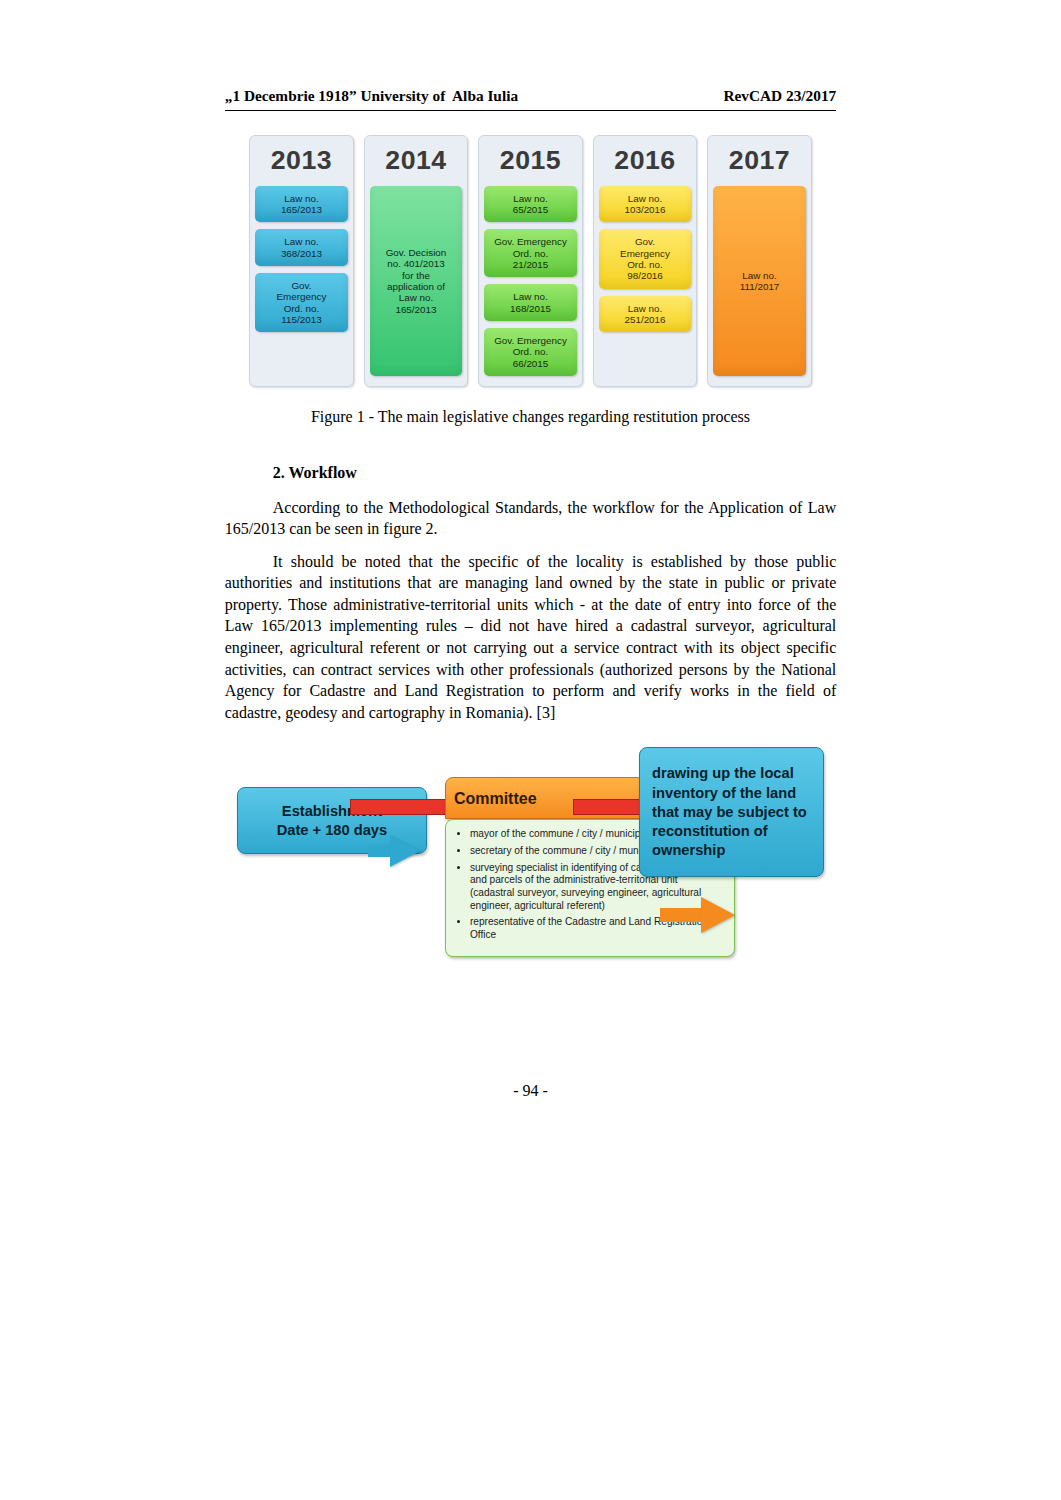„1 Decembrie 1918” University of Alba Iulia RevCAD 23/2017
2013
Law no.
165/2013
Law no.
368/2013
Gov.
Emergency
Ord. no.
115/2013
2014
Gov. Decision
no. 401/2013
for the
application of
Law no.
165/2013
2015
Law no.
65/2015
Gov. Emergency
Ord. no.
21/2015
Law no.
168/2015
Gov. Emergency
Ord. no.
66/2015
2016
Law no.
103/2016
Gov.
Emergency
Ord. no.
98/2016
Law no.
251/2016
2017
Law no.
111/2017
Figure 1 - The main legislative changes regarding restitution process
2. Workflow
According to the Methodological Standards, the workflow for the Application of Law 165/2013 can be seen in figure 2.
It should be noted that the specific of the locality is established by those public authorities and institutions that are managing land owned by the state in public or private property. Those administrative-territorial units which - at the date of entry into force of the Law 165/2013 implementing rules – did not have hired a cadastral surveyor, agricultural engineer, agricultural referent or not carrying out a service contract with its object specific activities, can contract services with other professionals (authorized persons by the National Agency for Cadastre and Land Registration to perform and verify works in the field of cadastre, geodesy and cartography in Romania). [3]
Establishment
Date + 180 days
Committee
mayor of the commune / city / municipality,
secretary of the commune / city / municipality,
surveying specialist in identifying of cadastral sectors and parcels of the administrative-territorial unit (cadastral surveyor, surveying engineer, agricultural engineer, agricultural referent)
representative of the Cadastre and Land Registration Office
drawing up the local inventory of the land that may be subject to reconstitution of ownership
- 94 -